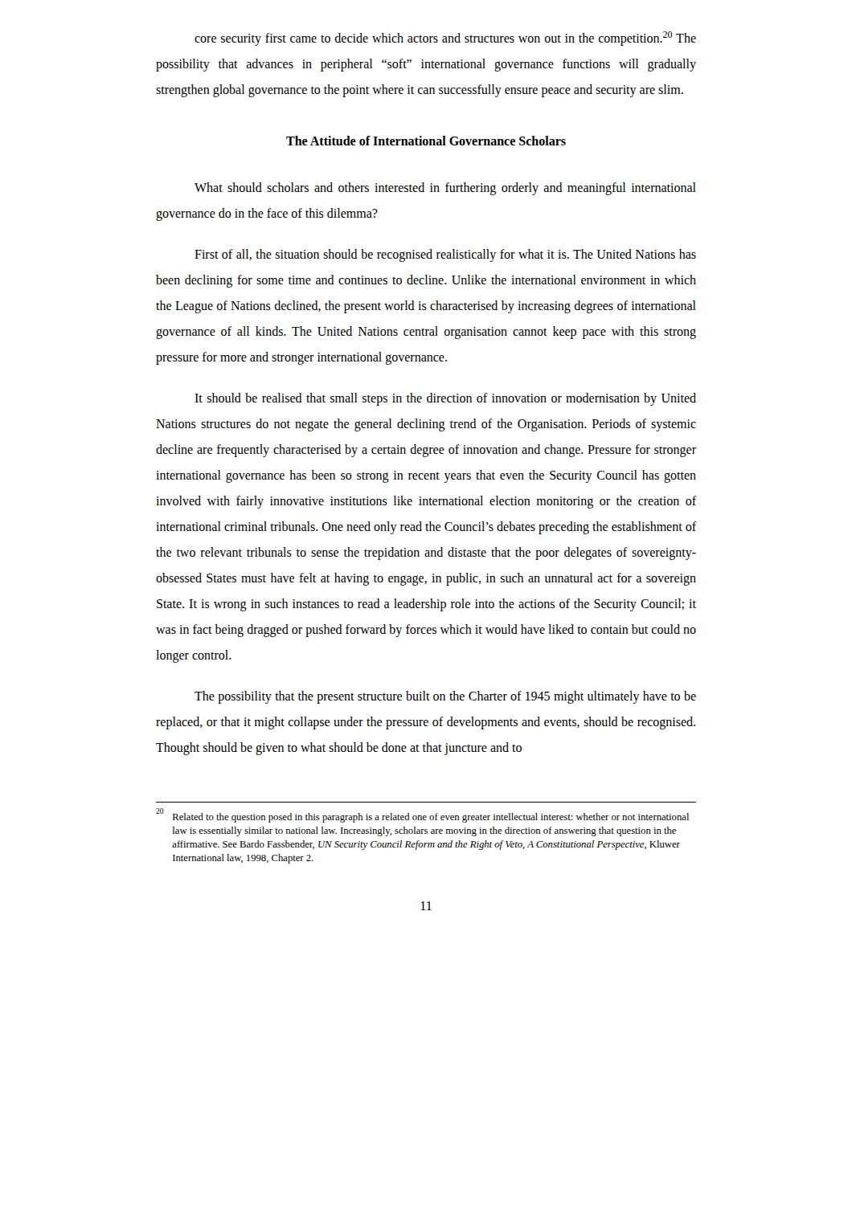core security first came to decide which actors and structures won out in the competition.20 The possibility that advances in peripheral “soft” international governance functions will gradually strengthen global governance to the point where it can successfully ensure peace and security are slim.
The Attitude of International Governance Scholars
What should scholars and others interested in furthering orderly and meaningful international governance do in the face of this dilemma?
First of all, the situation should be recognised realistically for what it is. The United Nations has been declining for some time and continues to decline. Unlike the international environment in which the League of Nations declined, the present world is characterised by increasing degrees of international governance of all kinds. The United Nations central organisation cannot keep pace with this strong pressure for more and stronger international governance.
It should be realised that small steps in the direction of innovation or modernisation by United Nations structures do not negate the general declining trend of the Organisation. Periods of systemic decline are frequently characterised by a certain degree of innovation and change. Pressure for stronger international governance has been so strong in recent years that even the Security Council has gotten involved with fairly innovative institutions like international election monitoring or the creation of international criminal tribunals. One need only read the Council’s debates preceding the establishment of the two relevant tribunals to sense the trepidation and distaste that the poor delegates of sovereignty-obsessed States must have felt at having to engage, in public, in such an unnatural act for a sovereign State. It is wrong in such instances to read a leadership role into the actions of the Security Council; it was in fact being dragged or pushed forward by forces which it would have liked to contain but could no longer control.
The possibility that the present structure built on the Charter of 1945 might ultimately have to be replaced, or that it might collapse under the pressure of developments and events, should be recognised. Thought should be given to what should be done at that juncture and to
20 Related to the question posed in this paragraph is a related one of even greater intellectual interest: whether or not international law is essentially similar to national law. Increasingly, scholars are moving in the direction of answering that question in the affirmative. See Bardo Fassbender, UN Security Council Reform and the Right of Veto, A Constitutional Perspective, Kluwer International law, 1998, Chapter 2.
11